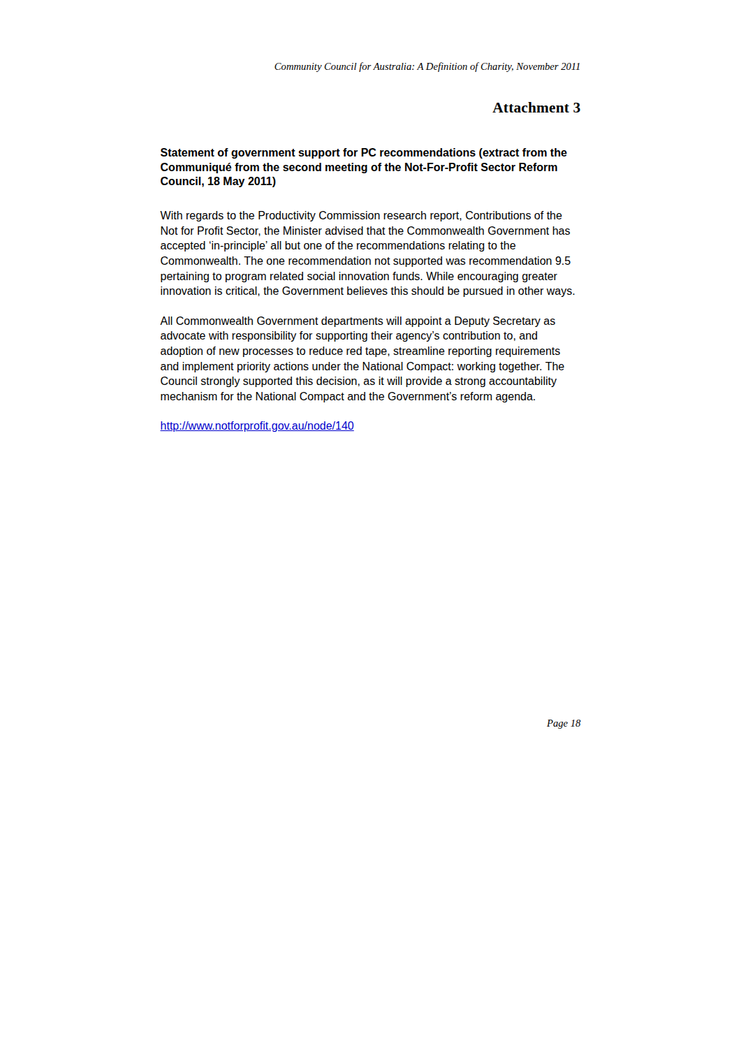Community Council for Australia: A Definition of Charity, November 2011
Attachment 3
Statement of government support for PC recommendations (extract from the Communiqué from the second meeting of the Not-For-Profit Sector Reform Council, 18 May 2011)
With regards to the Productivity Commission research report, Contributions of the Not for Profit Sector, the Minister advised that the Commonwealth Government has accepted ‘in-principle’ all but one of the recommendations relating to the Commonwealth. The one recommendation not supported was recommendation 9.5 pertaining to program related social innovation funds. While encouraging greater innovation is critical, the Government believes this should be pursued in other ways.
All Commonwealth Government departments will appoint a Deputy Secretary as advocate with responsibility for supporting their agency’s contribution to, and adoption of new processes to reduce red tape, streamline reporting requirements and implement priority actions under the National Compact: working together. The Council strongly supported this decision, as it will provide a strong accountability mechanism for the National Compact and the Government’s reform agenda.
http://www.notforprofit.gov.au/node/140
Page 18